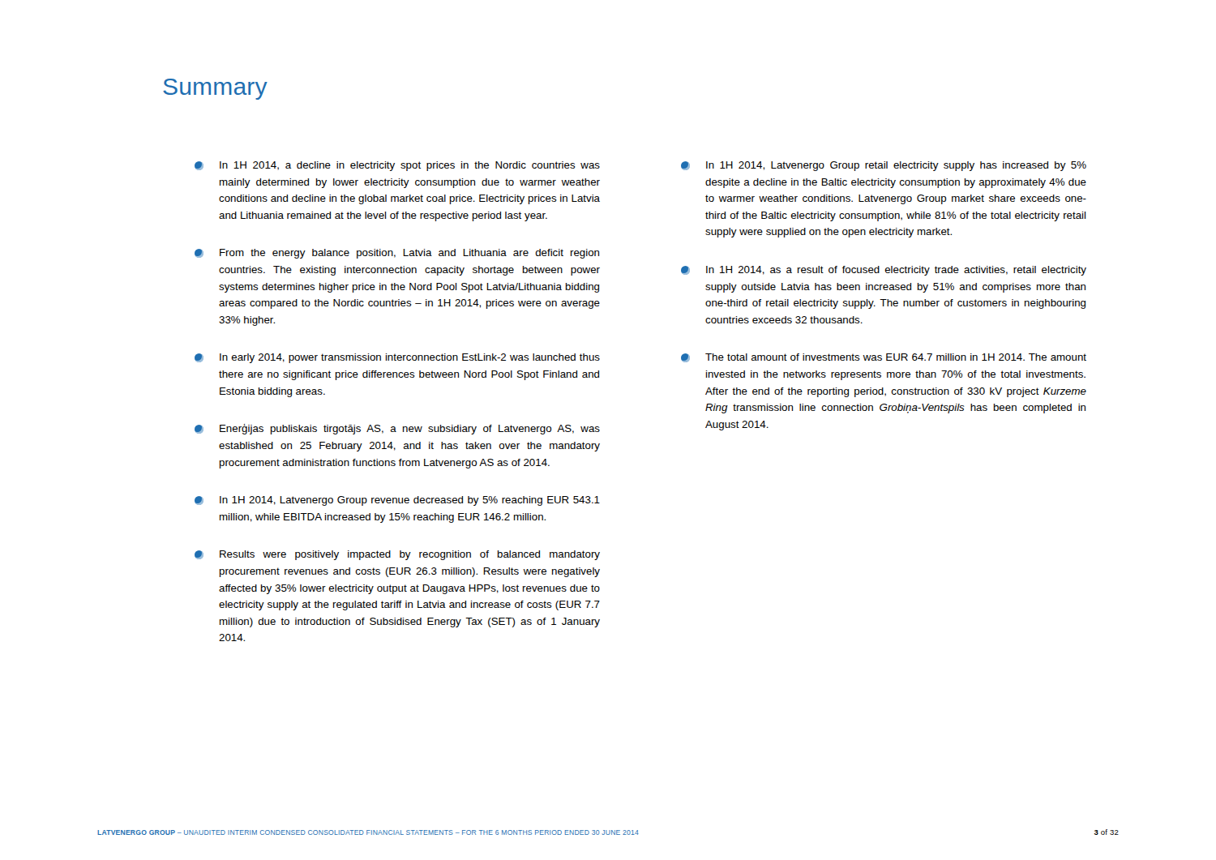Summary
In 1H 2014, a decline in electricity spot prices in the Nordic countries was mainly determined by lower electricity consumption due to warmer weather conditions and decline in the global market coal price. Electricity prices in Latvia and Lithuania remained at the level of the respective period last year.
From the energy balance position, Latvia and Lithuania are deficit region countries. The existing interconnection capacity shortage between power systems determines higher price in the Nord Pool Spot Latvia/Lithuania bidding areas compared to the Nordic countries – in 1H 2014, prices were on average 33% higher.
In early 2014, power transmission interconnection EstLink-2 was launched thus there are no significant price differences between Nord Pool Spot Finland and Estonia bidding areas.
Enerģijas publiskais tirgotājs AS, a new subsidiary of Latvenergo AS, was established on 25 February 2014, and it has taken over the mandatory procurement administration functions from Latvenergo AS as of 2014.
In 1H 2014, Latvenergo Group revenue decreased by 5% reaching EUR 543.1 million, while EBITDA increased by 15% reaching EUR 146.2 million.
Results were positively impacted by recognition of balanced mandatory procurement revenues and costs (EUR 26.3 million). Results were negatively affected by 35% lower electricity output at Daugava HPPs, lost revenues due to electricity supply at the regulated tariff in Latvia and increase of costs (EUR 7.7 million) due to introduction of Subsidised Energy Tax (SET) as of 1 January 2014.
In 1H 2014, Latvenergo Group retail electricity supply has increased by 5% despite a decline in the Baltic electricity consumption by approximately 4% due to warmer weather conditions. Latvenergo Group market share exceeds one-third of the Baltic electricity consumption, while 81% of the total electricity retail supply were supplied on the open electricity market.
In 1H 2014, as a result of focused electricity trade activities, retail electricity supply outside Latvia has been increased by 51% and comprises more than one-third of retail electricity supply. The number of customers in neighbouring countries exceeds 32 thousands.
The total amount of investments was EUR 64.7 million in 1H 2014. The amount invested in the networks represents more than 70% of the total investments. After the end of the reporting period, construction of 330 kV project Kurzeme Ring transmission line connection Grobiņa-Ventspils has been completed in August 2014.
LATVENERGO GROUP – UNAUDITED INTERIM CONDENSED CONSOLIDATED FINANCIAL STATEMENTS – FOR THE 6 MONTHS PERIOD ENDED 30 JUNE 2014
3 of 32